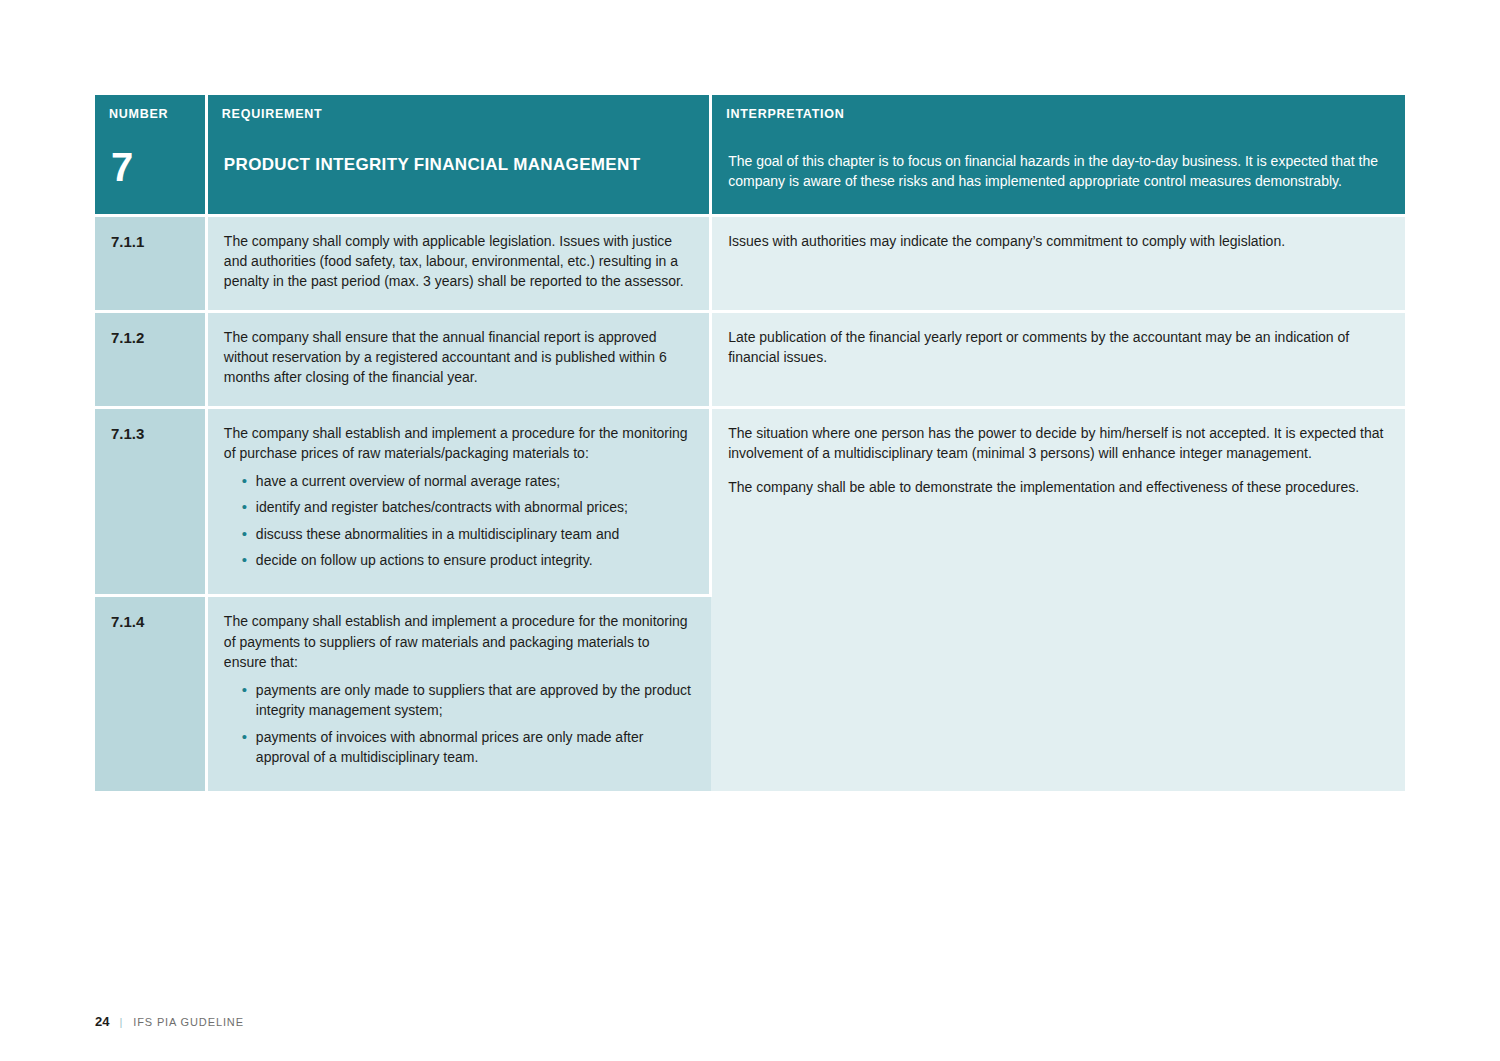| NUMBER | REQUIREMENT | INTERPRETATION |
| --- | --- | --- |
| 7 | PRODUCT INTEGRITY FINANCIAL MANAGEMENT | The goal of this chapter is to focus on financial hazards in the day-to-day business. It is expected that the company is aware of these risks and has implemented appropriate control measures demonstrably. |
| 7.1.1 | The company shall comply with applicable legislation. Issues with justice and authorities (food safety, tax, labour, environmental, etc.) resulting in a penalty in the past period (max. 3 years) shall be reported to the assessor. | Issues with authorities may indicate the company’s commitment to comply with legislation. |
| 7.1.2 | The company shall ensure that the annual financial report is approved without reservation by a registered accountant and is published within 6 months after closing of the financial year. | Late publication of the financial yearly report or comments by the accountant may be an indication of financial issues. |
| 7.1.3 | The company shall establish and implement a procedure for the monitoring of purchase prices of raw materials/packaging materials to: have a current overview of normal average rates; identify and register batches/contracts with abnormal prices; discuss these abnormalities in a multidisciplinary team and decide on follow up actions to ensure product integrity. | The situation where one person has the power to decide by him/herself is not accepted. It is expected that involvement of a multidisciplinary team (minimal 3 persons) will enhance integer management. The company shall be able to demonstrate the implementation and effectiveness of these procedures. |
| 7.1.4 | The company shall establish and implement a procedure for the monitoring of payments to suppliers of raw materials and packaging materials to ensure that: payments are only made to suppliers that are approved by the product integrity management system; payments of invoices with abnormal prices are only made after approval of a multidisciplinary team. |
24 | IFS PIA GUDELINE